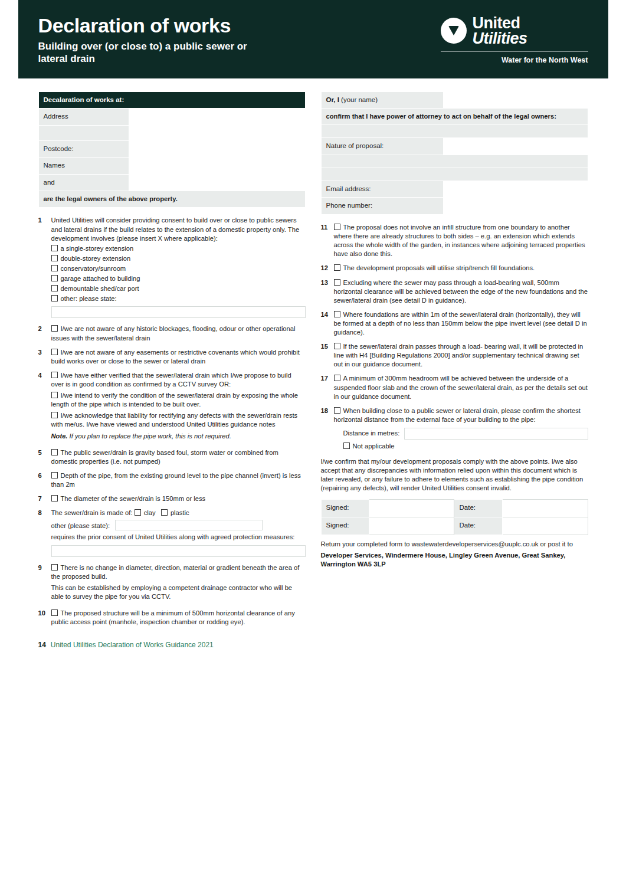Declaration of works
Building over (or close to) a public sewer or
lateral drain
UnitedUtilities
Water for the North West
| Decalaration of works at: |
| --- |
| Address | |
| Postcode: | |
| Names | |
| and | |
| are the legal owners of the above property. |
1 United Utilities will consider providing consent to build over or close to public sewers and lateral drains if the build relates to the extension of a domestic property only. The development involves (please insert X where applicable):
a single-storey extension
double-storey extension
conservatory/sunroom
garage attached to building
demountable shed/car port
other: please state:
2 I/we are not aware of any historic blockages, flooding, odour or other operational issues with the sewer/lateral drain
3 I/we are not aware of any easements or restrictive covenants which would prohibit build works over or close to the sewer or lateral drain
4 I/we have either verified that the sewer/lateral drain which I/we propose to build over is in good condition as confirmed by a CCTV survey OR:
I/we intend to verify the condition of the sewer/lateral drain by exposing the whole length of the pipe which is intended to be built over.
I/we acknowledge that liability for rectifying any defects with the sewer/drain rests with me/us. I/we have viewed and understood United Utilities guidance notes
Note. If you plan to replace the pipe work, this is not required.
5 The public sewer/drain is gravity based foul, storm water or combined from domestic properties (i.e. not pumped)
6 Depth of the pipe, from the existing ground level to the pipe channel (invert) is less than 2m
7 The diameter of the sewer/drain is 150mm or less
8 The sewer/drain is made of: clay plastic
other (please state):
requires the prior consent of United Utilities along with agreed protection measures:
9 There is no change in diameter, direction, material or gradient beneath the area of the proposed build.
This can be established by employing a competent drainage contractor who will be able to survey the pipe for you via CCTV.
10 The proposed structure will be a minimum of 500mm horizontal clearance of any public access point (manhole, inspection chamber or rodding eye).
| Or, I (your name) | |
| confirm that I have power of attorney to act on behalf of the legal owners: |
| Nature of proposal: | |
| Email address: | |
| Phone number: | |
11 The proposal does not involve an infill structure from one boundary to another where there are already structures to both sides – e.g. an extension which extends across the whole width of the garden, in instances where adjoining terraced properties have also done this.
12 The development proposals will utilise strip/trench fill foundations.
13 Excluding where the sewer may pass through a load-bearing wall, 500mm horizontal clearance will be achieved between the edge of the new foundations and the sewer/lateral drain (see detail D in guidance).
14 Where foundations are within 1m of the sewer/lateral drain (horizontally), they will be formed at a depth of no less than 150mm below the pipe invert level (see detail D in guidance).
15 If the sewer/lateral drain passes through a load- bearing wall, it will be protected in line with H4 [Building Regulations 2000] and/or supplementary technical drawing set out in our guidance document.
17 A minimum of 300mm headroom will be achieved between the underside of a suspended floor slab and the crown of the sewer/lateral drain, as per the details set out in our guidance document.
18 When building close to a public sewer or lateral drain, please confirm the shortest horizontal distance from the external face of your building to the pipe:
Distance in metres:
Not applicable
I/we confirm that my/our development proposals comply with the above points. I/we also accept that any discrepancies with information relied upon within this document which is later revealed, or any failure to adhere to elements such as establishing the pipe condition (repairing any defects), will render United Utilities consent invalid.
| Signed: | | Date: | |
| Signed: | | Date: | |
Return your completed form to wastewaterdeveloperservices@uuplc.co.uk or post it to
Developer Services, Windermere House, Lingley Green Avenue, Great Sankey, Warrington WA5 3LP
14 United Utilities Declaration of Works Guidance 2021